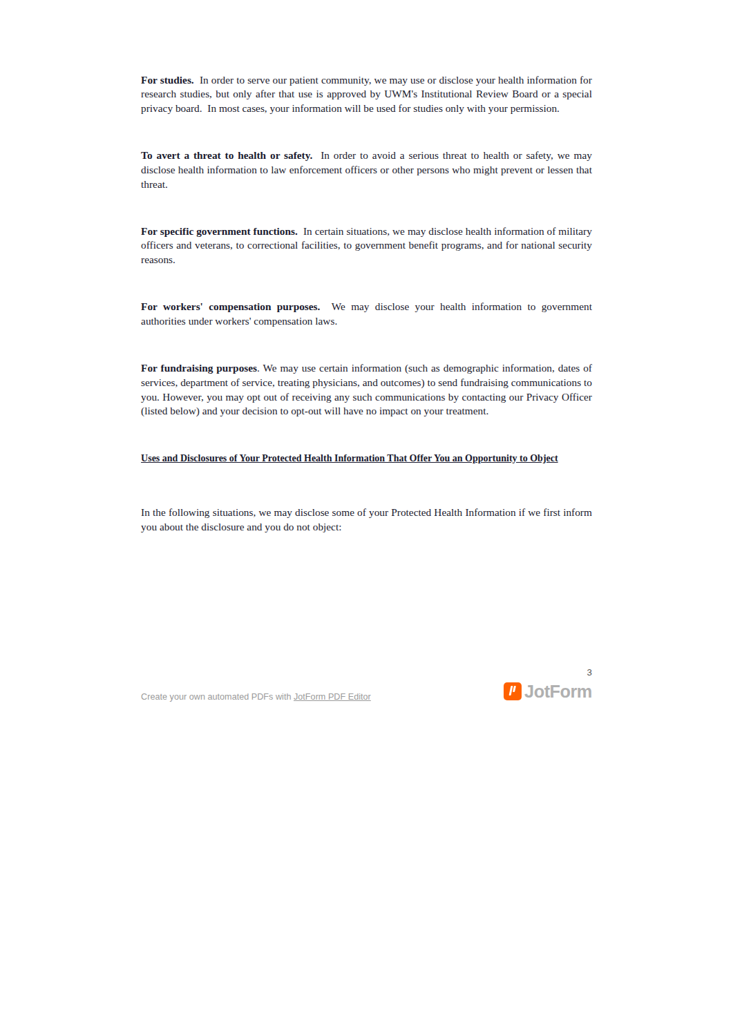For studies. In order to serve our patient community, we may use or disclose your health information for research studies, but only after that use is approved by UWM's Institutional Review Board or a special privacy board. In most cases, your information will be used for studies only with your permission.
To avert a threat to health or safety. In order to avoid a serious threat to health or safety, we may disclose health information to law enforcement officers or other persons who might prevent or lessen that threat.
For specific government functions. In certain situations, we may disclose health information of military officers and veterans, to correctional facilities, to government benefit programs, and for national security reasons.
For workers' compensation purposes. We may disclose your health information to government authorities under workers' compensation laws.
For fundraising purposes. We may use certain information (such as demographic information, dates of services, department of service, treating physicians, and outcomes) to send fundraising communications to you. However, you may opt out of receiving any such communications by contacting our Privacy Officer (listed below) and your decision to opt-out will have no impact on your treatment.
Uses and Disclosures of Your Protected Health Information That Offer You an Opportunity to Object
In the following situations, we may disclose some of your Protected Health Information if we first inform you about the disclosure and you do not object:
3
Create your own automated PDFs with JotForm PDF Editor
JotForm